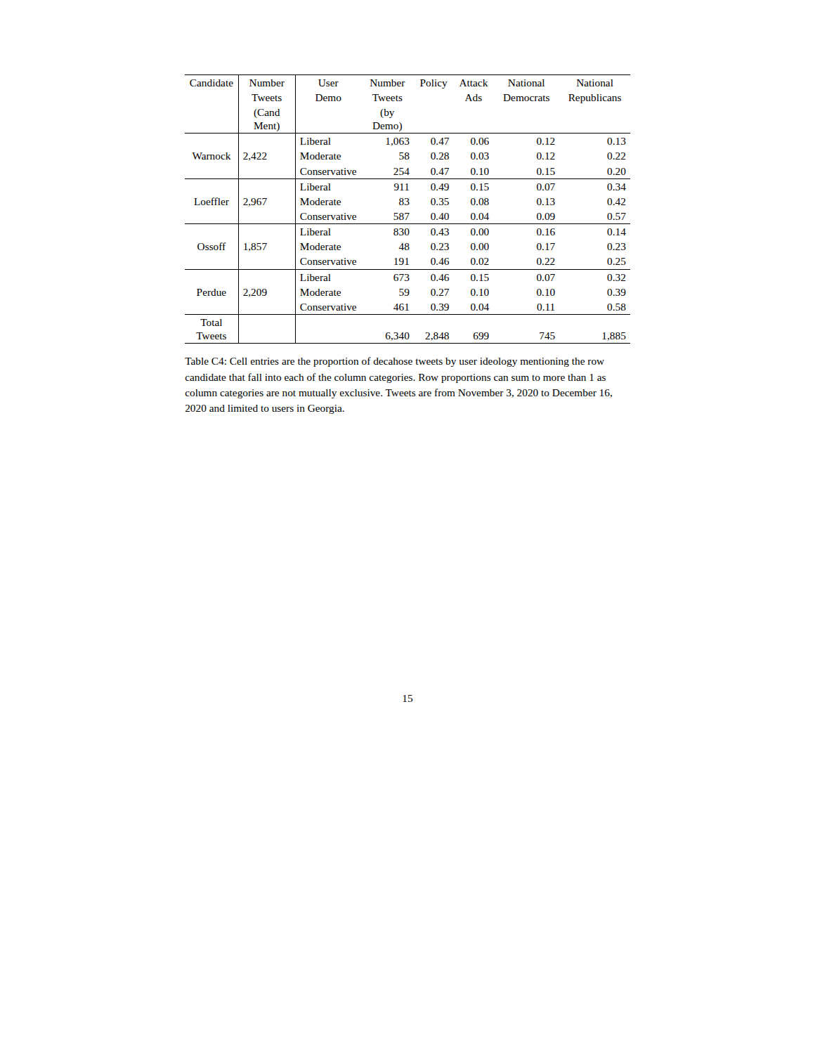| Candidate | Number | User | Number | Policy | Attack | National | National |
| | Tweets | Demo | Tweets | | Ads | Democrats | Republicans |
| | (Cand Ment) | | (by Demo) | | | | |
| | | Liberal | 1,063 | 0.47 | 0.06 | 0.12 | 0.13 |
| Warnock | 2,422 | Moderate | 58 | 0.28 | 0.03 | 0.12 | 0.22 |
| | | Conservative | 254 | 0.47 | 0.10 | 0.15 | 0.20 |
| | | Liberal | 911 | 0.49 | 0.15 | 0.07 | 0.34 |
| Loeffler | 2,967 | Moderate | 83 | 0.35 | 0.08 | 0.13 | 0.42 |
| | | Conservative | 587 | 0.40 | 0.04 | 0.09 | 0.57 |
| | | Liberal | 830 | 0.43 | 0.00 | 0.16 | 0.14 |
| Ossoff | 1,857 | Moderate | 48 | 0.23 | 0.00 | 0.17 | 0.23 |
| | | Conservative | 191 | 0.46 | 0.02 | 0.22 | 0.25 |
| | | Liberal | 673 | 0.46 | 0.15 | 0.07 | 0.32 |
| Perdue | 2,209 | Moderate | 59 | 0.27 | 0.10 | 0.10 | 0.39 |
| | | Conservative | 461 | 0.39 | 0.04 | 0.11 | 0.58 |
| Total Tweets | | | 6,340 | 2,848 | 699 | 745 | 1,885 |
Table C4: Cell entries are the proportion of decahose tweets by user ideology mentioning the row candidate that fall into each of the column categories. Row proportions can sum to more than 1 as column categories are not mutually exclusive. Tweets are from November 3, 2020 to December 16, 2020 and limited to users in Georgia.
15